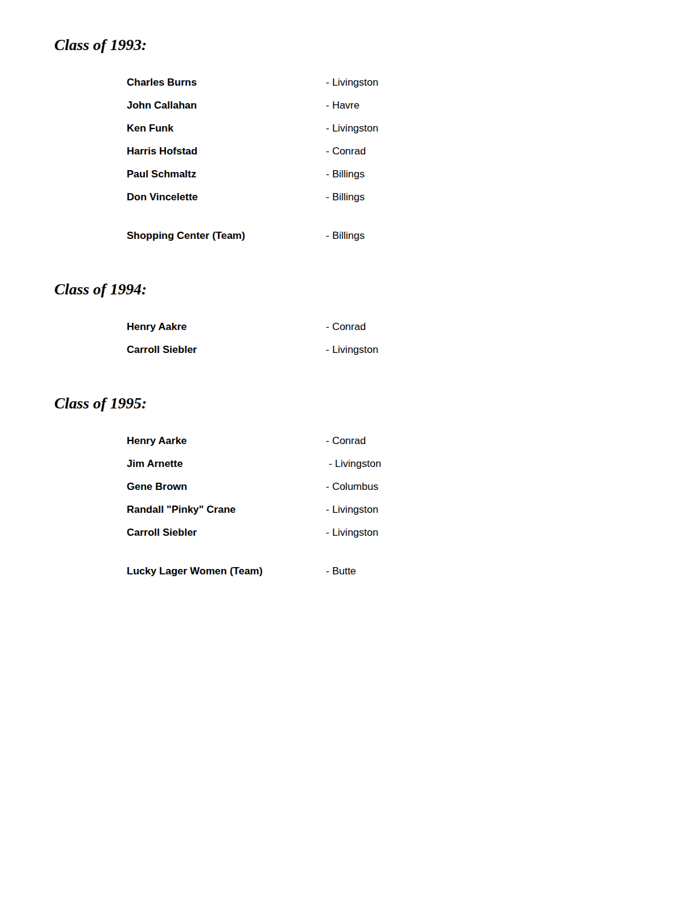Class of 1993:
| Charles Burns | - Livingston |
| John Callahan | - Havre |
| Ken Funk | - Livingston |
| Harris Hofstad | - Conrad |
| Paul Schmaltz | - Billings |
| Don Vincelette | - Billings |
| Shopping Center (Team) | - Billings |
Class of 1994:
| Henry Aakre | - Conrad |
| Carroll Siebler | - Livingston |
Class of 1995:
| Henry Aarke | - Conrad |
| Jim Arnette | - Livingston |
| Gene Brown | - Columbus |
| Randall "Pinky" Crane | - Livingston |
| Carroll Siebler | - Livingston |
| Lucky Lager Women (Team) | - Butte |